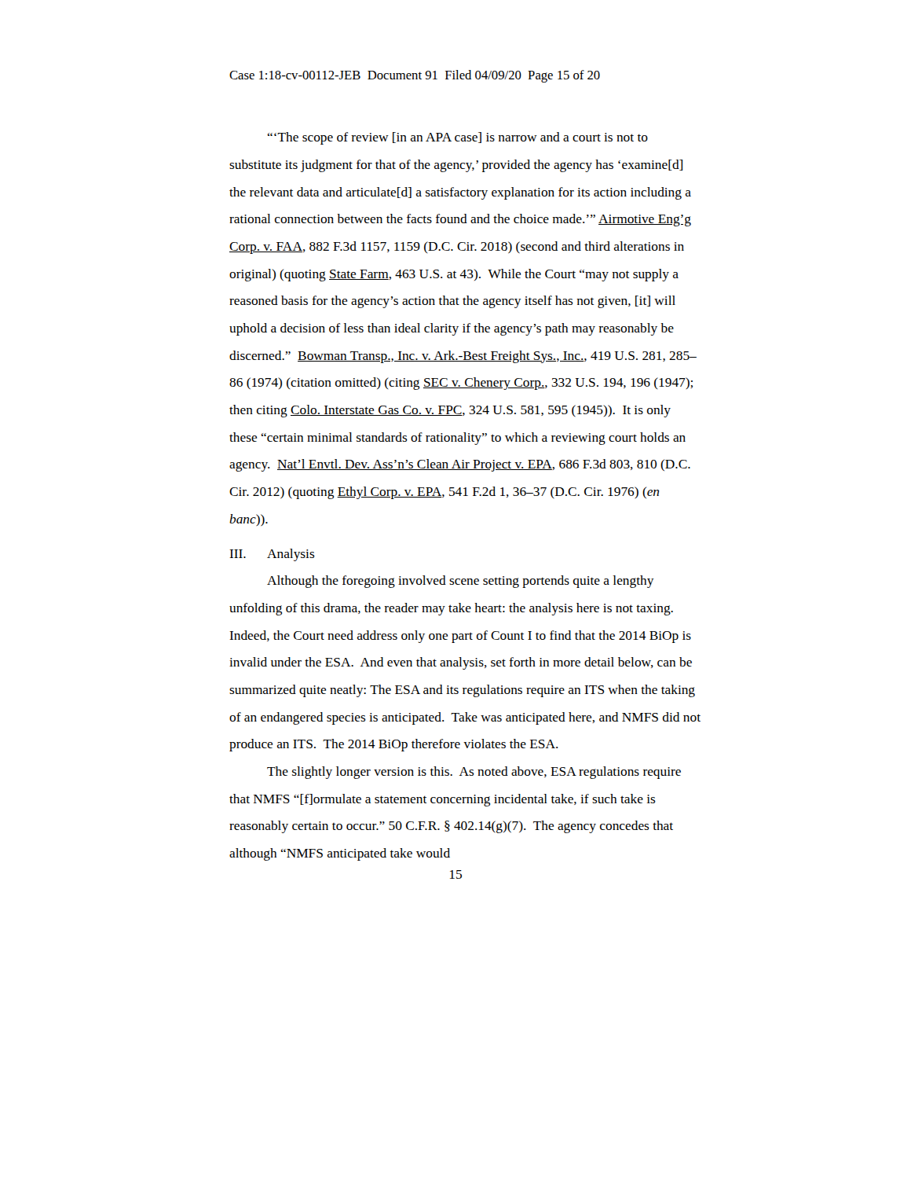Case 1:18-cv-00112-JEB Document 91 Filed 04/09/20 Page 15 of 20
“‘The scope of review [in an APA case] is narrow and a court is not to substitute its judgment for that of the agency,’ provided the agency has ‘examine[d] the relevant data and articulate[d] a satisfactory explanation for its action including a rational connection between the facts found and the choice made.’” Airmotive Eng’g Corp. v. FAA, 882 F.3d 1157, 1159 (D.C. Cir. 2018) (second and third alterations in original) (quoting State Farm, 463 U.S. at 43). While the Court “may not supply a reasoned basis for the agency’s action that the agency itself has not given, [it] will uphold a decision of less than ideal clarity if the agency’s path may reasonably be discerned.” Bowman Transp., Inc. v. Ark.-Best Freight Sys., Inc., 419 U.S. 281, 285–86 (1974) (citation omitted) (citing SEC v. Chenery Corp., 332 U.S. 194, 196 (1947); then citing Colo. Interstate Gas Co. v. FPC, 324 U.S. 581, 595 (1945)). It is only these “certain minimal standards of rationality” to which a reviewing court holds an agency. Nat’l Envtl. Dev. Ass’n’s Clean Air Project v. EPA, 686 F.3d 803, 810 (D.C. Cir. 2012) (quoting Ethyl Corp. v. EPA, 541 F.2d 1, 36–37 (D.C. Cir. 1976) (en banc)).
III.
Analysis
Although the foregoing involved scene setting portends quite a lengthy unfolding of this drama, the reader may take heart: the analysis here is not taxing. Indeed, the Court need address only one part of Count I to find that the 2014 BiOp is invalid under the ESA. And even that analysis, set forth in more detail below, can be summarized quite neatly: The ESA and its regulations require an ITS when the taking of an endangered species is anticipated. Take was anticipated here, and NMFS did not produce an ITS. The 2014 BiOp therefore violates the ESA.
The slightly longer version is this. As noted above, ESA regulations require that NMFS “[f]ormulate a statement concerning incidental take, if such take is reasonably certain to occur.” 50 C.F.R. § 402.14(g)(7). The agency concedes that although “NMFS anticipated take would
15